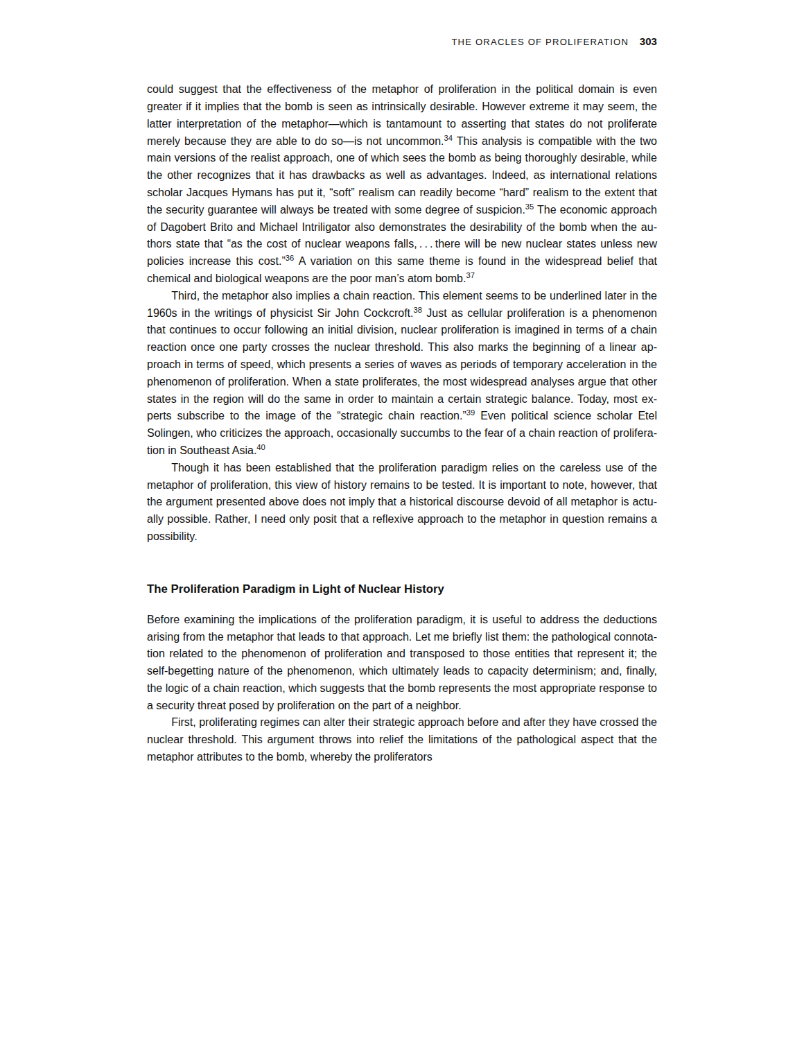The Oracles of Proliferation 303
could suggest that the effectiveness of the metaphor of proliferation in the political domain is even greater if it implies that the bomb is seen as intrinsically desirable. However extreme it may seem, the latter interpretation of the metaphor—which is tantamount to asserting that states do not proliferate merely because they are able to do so—is not uncommon.34 This analysis is compatible with the two main versions of the realist approach, one of which sees the bomb as being thoroughly desirable, while the other recognizes that it has drawbacks as well as advantages. Indeed, as international relations scholar Jacques Hymans has put it, “soft” realism can readily become “hard” realism to the extent that the security guarantee will always be treated with some degree of suspicion.35 The economic approach of Dagobert Brito and Michael Intriligator also demonstrates the desirability of the bomb when the authors state that “as the cost of nuclear weapons falls, . . . there will be new nuclear states unless new policies increase this cost.”36 A variation on this same theme is found in the widespread belief that chemical and biological weapons are the poor man’s atom bomb.37
Third, the metaphor also implies a chain reaction. This element seems to be underlined later in the 1960s in the writings of physicist Sir John Cockcroft.38 Just as cellular proliferation is a phenomenon that continues to occur following an initial division, nuclear proliferation is imagined in terms of a chain reaction once one party crosses the nuclear threshold. This also marks the beginning of a linear approach in terms of speed, which presents a series of waves as periods of temporary acceleration in the phenomenon of proliferation. When a state proliferates, the most widespread analyses argue that other states in the region will do the same in order to maintain a certain strategic balance. Today, most experts subscribe to the image of the “strategic chain reaction.”39 Even political science scholar Etel Solingen, who criticizes the approach, occasionally succumbs to the fear of a chain reaction of proliferation in Southeast Asia.40
Though it has been established that the proliferation paradigm relies on the careless use of the metaphor of proliferation, this view of history remains to be tested. It is important to note, however, that the argument presented above does not imply that a historical discourse devoid of all metaphor is actually possible. Rather, I need only posit that a reflexive approach to the metaphor in question remains a possibility.
The Proliferation Paradigm in Light of Nuclear History
Before examining the implications of the proliferation paradigm, it is useful to address the deductions arising from the metaphor that leads to that approach. Let me briefly list them: the pathological connotation related to the phenomenon of proliferation and transposed to those entities that represent it; the self-begetting nature of the phenomenon, which ultimately leads to capacity determinism; and, finally, the logic of a chain reaction, which suggests that the bomb represents the most appropriate response to a security threat posed by proliferation on the part of a neighbor.
First, proliferating regimes can alter their strategic approach before and after they have crossed the nuclear threshold. This argument throws into relief the limitations of the pathological aspect that the metaphor attributes to the bomb, whereby the proliferators